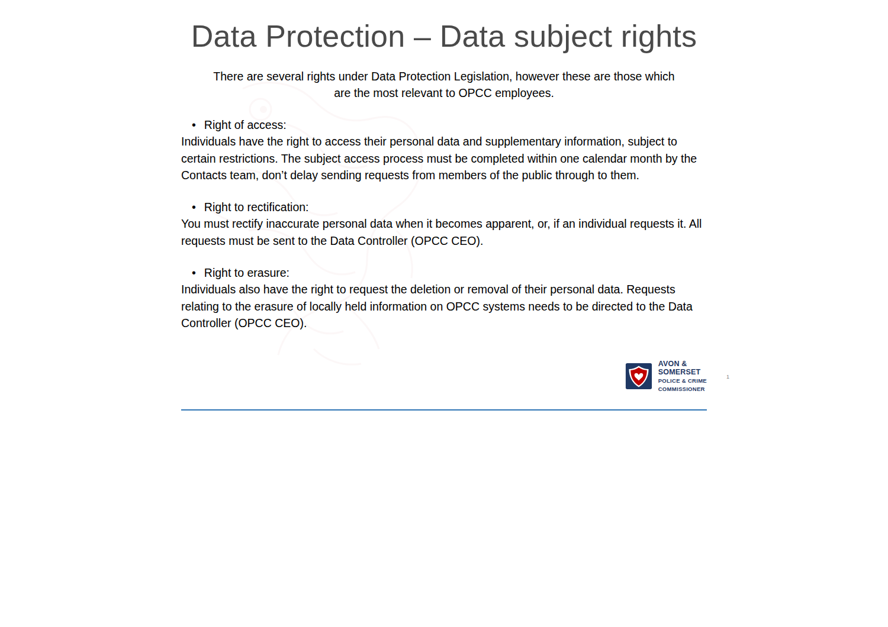Data Protection – Data subject rights
There are several rights under Data Protection Legislation, however these are those which are the most relevant to OPCC employees.
• Right of access:
Individuals have the right to access their personal data and supplementary information, subject to certain restrictions. The subject access process must be completed within one calendar month by the Contacts team, don’t delay sending requests from members of the public through to them.
• Right to rectification:
You must rectify inaccurate personal data when it becomes apparent, or, if an individual requests it. All requests must be sent to the Data Controller (OPCC CEO).
• Right to erasure:
Individuals also have the right to request the deletion or removal of their personal data. Requests relating to the erasure of locally held information on OPCC systems needs to be directed to the Data Controller (OPCC CEO).
AVON &
SOMERSET
POLICE & CRIME
COMMISSIONER
1